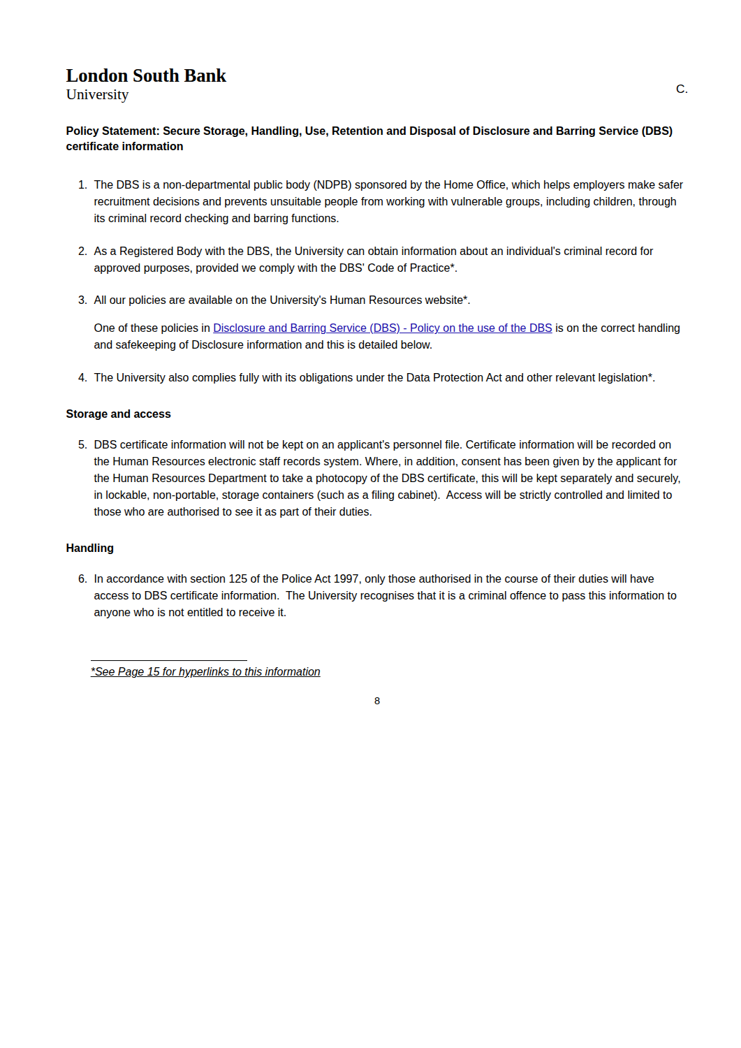C.
London South BankUniversity
Policy Statement: Secure Storage, Handling, Use, Retention and Disposal of Disclosure and Barring Service (DBS) certificate information
The DBS is a non-departmental public body (NDPB) sponsored by the Home Office, which helps employers make safer recruitment decisions and prevents unsuitable people from working with vulnerable groups, including children, through its criminal record checking and barring functions.
As a Registered Body with the DBS, the University can obtain information about an individual's criminal record for approved purposes, provided we comply with the DBS' Code of Practice*.
All our policies are available on the University's Human Resources website*.
One of these policies in Disclosure and Barring Service (DBS) - Policy on the use of the DBS is on the correct handling and safekeeping of Disclosure information and this is detailed below.
The University also complies fully with its obligations under the Data Protection Act and other relevant legislation*.
Storage and access
DBS certificate information will not be kept on an applicant's personnel file. Certificate information will be recorded on the Human Resources electronic staff records system. Where, in addition, consent has been given by the applicant for the Human Resources Department to take a photocopy of the DBS certificate, this will be kept separately and securely, in lockable, non-portable, storage containers (such as a filing cabinet). Access will be strictly controlled and limited to those who are authorised to see it as part of their duties.
Handling
In accordance with section 125 of the Police Act 1997, only those authorised in the course of their duties will have access to DBS certificate information. The University recognises that it is a criminal offence to pass this information to anyone who is not entitled to receive it.
*See Page 15 for hyperlinks to this information
8